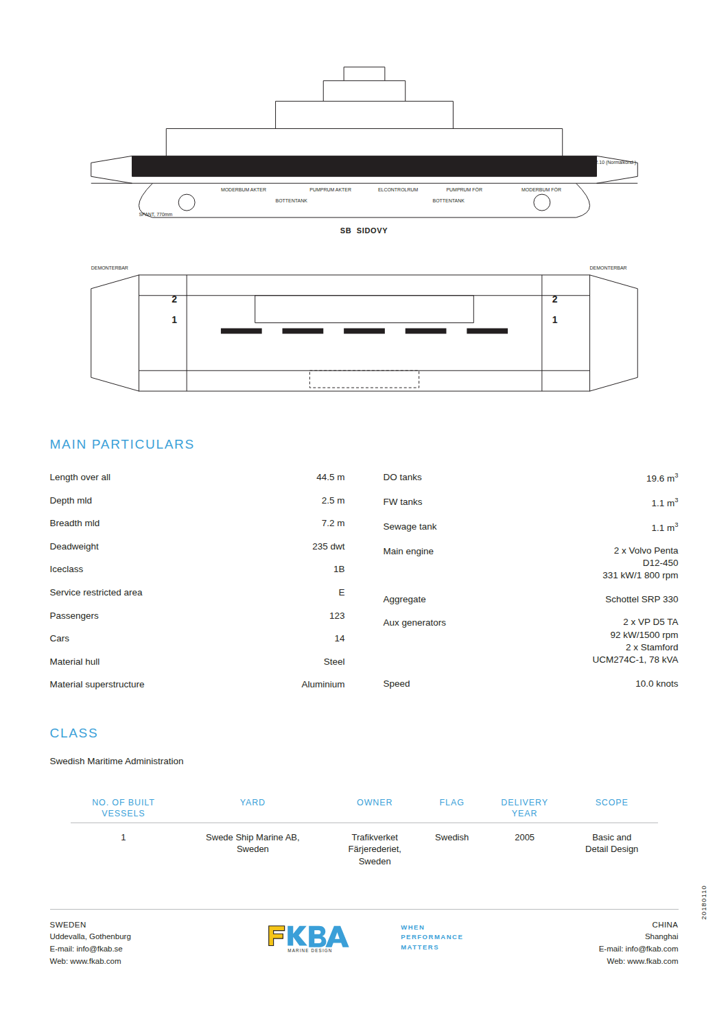SB SIDOVY
Main Particulars
| Length over all | 44.5 m |
| Depth mld | 2.5 m |
| Breadth mld | 7.2 m |
| Deadweight | 235 dwt |
| Iceclass | 1B |
| Service restricted area | E |
| Passengers | 123 |
| Cars | 14 |
| Material hull | Steel |
| Material superstructure | Aluminium |
| DO tanks | 19.6 m 3 |
| FW tanks | 1.1 m 3 |
| Sewage tank | 1.1 m 3 |
| Main engine | 2 x Volvo Penta D12-450 331 kW/1 800 rpm |
| Aggregate | Schottel SRP 330 |
| Aux generators | 2 x VP D5 TA 92 kW/1500 rpm 2 x Stamford UCM274C-1, 78 kVA |
| Speed | 10.0 knots |
Class
Swedish Maritime Administration
| No. of built vessels | Yard | Owner | Flag | Delivery year | Scope |
| --- | --- | --- | --- | --- | --- |
| 1 | Swede Ship Marine AB, Sweden | Trafikverket Färjerederiet, Sweden | Swedish | 2005 | Basic and Detail Design |
20180110
SWEDEN
Uddevalla, Gothenburg
E-mail: info@fkab.se
Web: www.fkab.com
When
Performance
Matters
CHINA
Shanghai
E-mail: info@fkab.com
Web: www.fkab.com